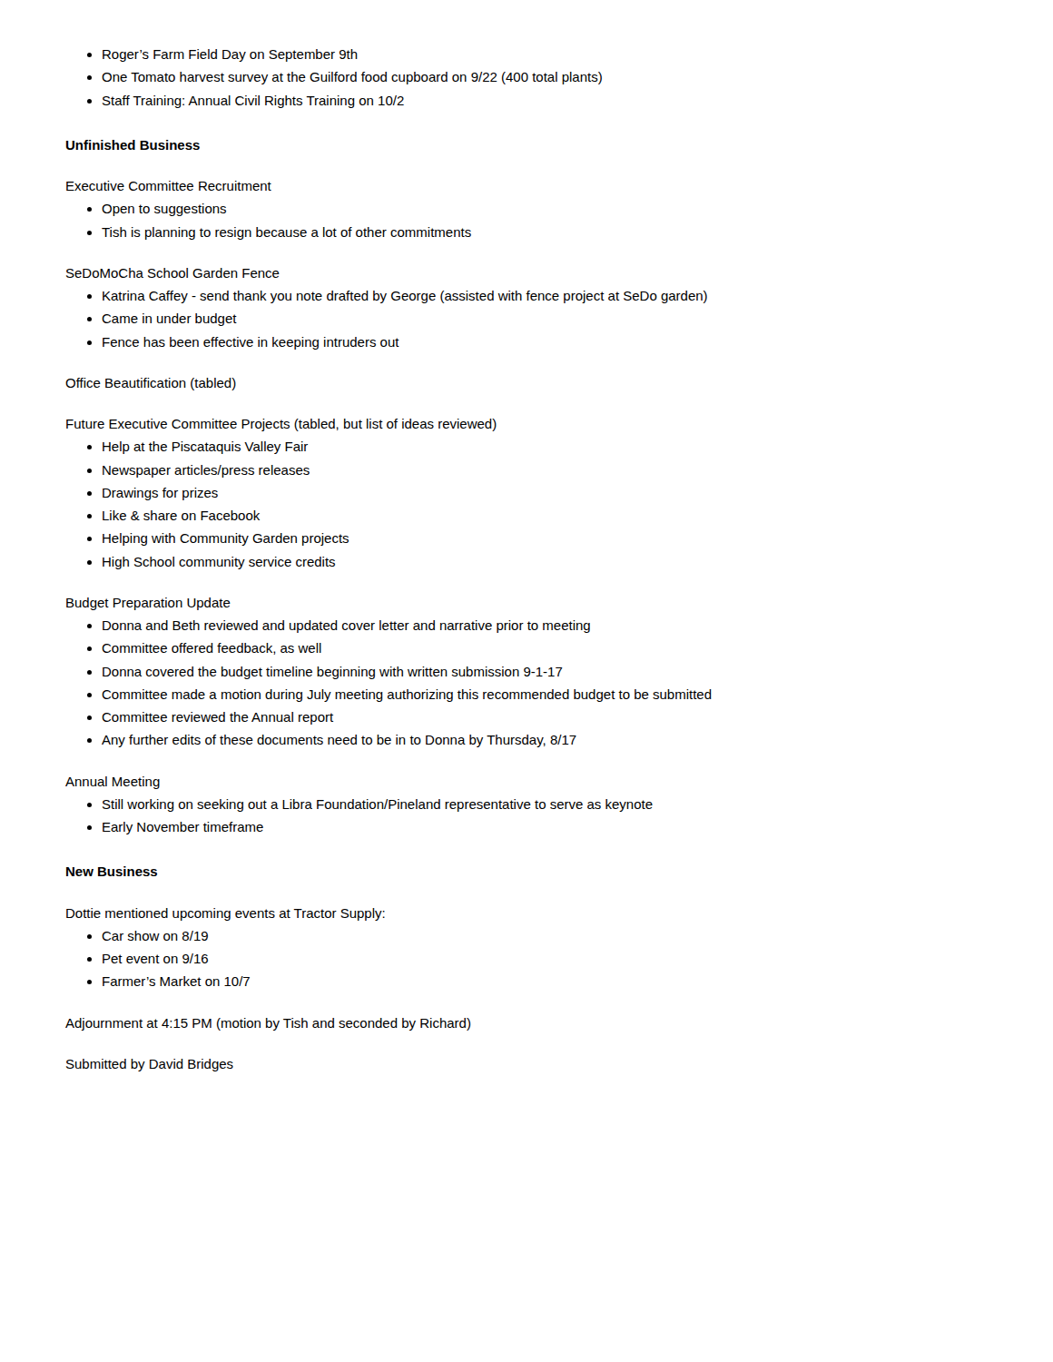Roger’s Farm Field Day on September 9th
One Tomato harvest survey at the Guilford food cupboard on 9/22 (400 total plants)
Staff Training: Annual Civil Rights Training on 10/2
Unfinished Business
Executive Committee Recruitment
Open to suggestions
Tish is planning to resign because a lot of other commitments
SeDoMoCha School Garden Fence
Katrina Caffey - send thank you note drafted by George (assisted with fence project at SeDo garden)
Came in under budget
Fence has been effective in keeping intruders out
Office Beautification (tabled)
Future Executive Committee Projects (tabled, but list of ideas reviewed)
Help at the Piscataquis Valley Fair
Newspaper articles/press releases
Drawings for prizes
Like & share on Facebook
Helping with Community Garden projects
High School community service credits
Budget Preparation Update
Donna and Beth reviewed and updated cover letter and narrative prior to meeting
Committee offered feedback, as well
Donna covered the budget timeline beginning with written submission 9-1-17
Committee made a motion during July meeting authorizing this recommended budget to be submitted
Committee reviewed the Annual report
Any further edits of these documents need to be in to Donna by Thursday, 8/17
Annual Meeting
Still working on seeking out a Libra Foundation/Pineland representative to serve as keynote
Early November timeframe
New Business
Dottie mentioned upcoming events at Tractor Supply:
Car show on 8/19
Pet event on 9/16
Farmer’s Market on 10/7
Adjournment at 4:15 PM (motion by Tish and seconded by Richard)
Submitted by David Bridges